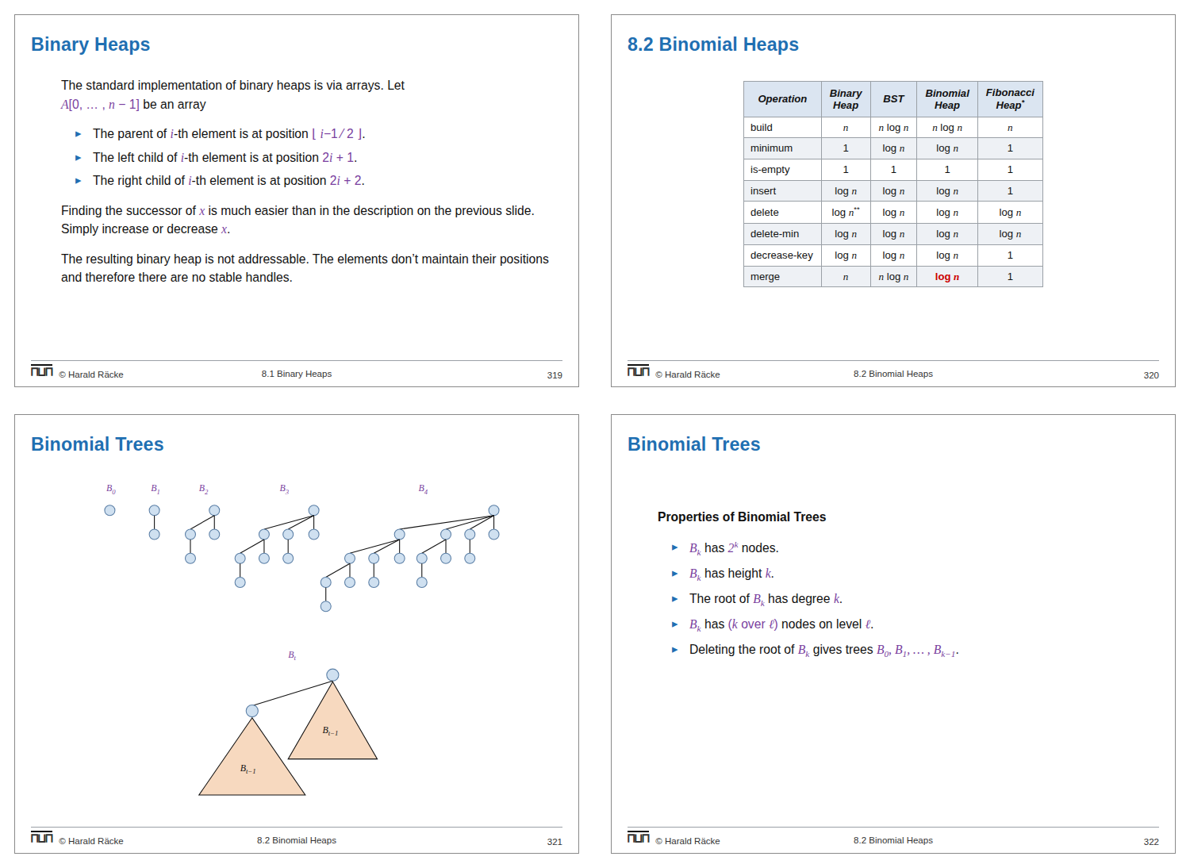Binary Heaps
The standard implementation of binary heaps is via arrays. Let
A[0, … , n − 1] be an array
The parent of i-th element is at position ⌊ i−1 ⁄ 2 ⌋.
The left child of i-th element is at position 2i + 1.
The right child of i-th element is at position 2i + 2.
Finding the successor of x is much easier than in the description on the previous slide. Simply increase or decrease x.
The resulting binary heap is not addressable. The elements don’t maintain their positions and therefore there are no stable handles.
⊓⊔⊓ © Harald Räcke
319
8.1 Binary Heaps
8.2 Binomial Heaps
| Operation | Binary Heap | BST | Binomial Heap | Fibonacci Heap * |
| --- | --- | --- | --- | --- |
| build | n | n log n | n log n | n |
| minimum | 1 | log n | log n | 1 |
| is-empty | 1 | 1 | 1 | 1 |
| insert | log n | log n | log n | 1 |
| delete | log n ** | log n | log n | log n |
| delete-min | log n | log n | log n | log n |
| decrease-key | log n | log n | log n | 1 |
| merge | n | n log n | log n | 1 |
⊓⊔⊓ © Harald Räcke
320
8.2 Binomial Heaps
Binomial Trees
B0 B1 B2 B3 B4 Bt Bt−1 Bt−1
⊓⊔⊓ © Harald Räcke
321
8.2 Binomial Heaps
Binomial Trees
Properties of Binomial Trees
Bk has 2k nodes.
Bk has height k.
The root of Bk has degree k.
Bk has (k over ℓ) nodes on level ℓ.
Deleting the root of Bk gives trees B0, B1, … , Bk−1.
⊓⊔⊓ © Harald Räcke
322
8.2 Binomial Heaps